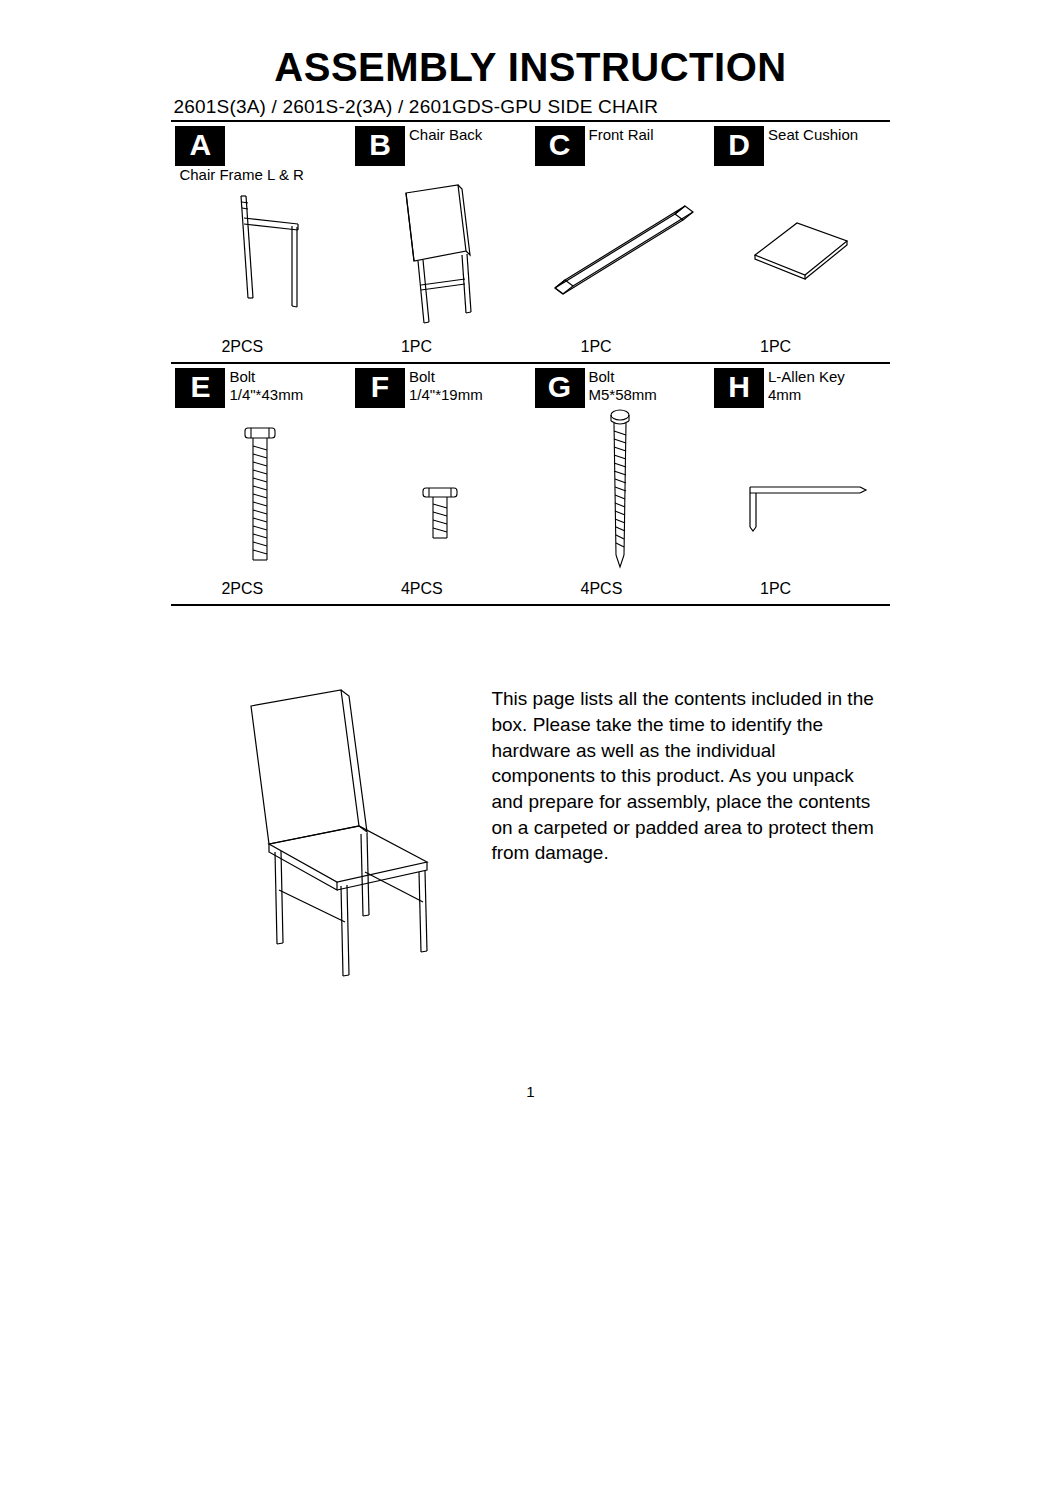ASSEMBLY INSTRUCTION
2601S(3A) / 2601S-2(3A) / 2601GDS-GPU SIDE CHAIR
| A Chair Frame L & R 2PCS | B Chair Back 1PC | C Front Rail 1PC | D Seat Cushion 1PC |
| E Bolt 1/4"*43mm 2PCS | F Bolt 1/4"*19mm 4PCS | G Bolt M5*58mm 4PCS | H L-Allen Key 4mm 1PC |
This page lists all the contents included in the box. Please take the time to identify the hardware as well as the individual components to this product. As you unpack and prepare for assembly, place the contents on a carpeted or padded area to protect them from damage.
1